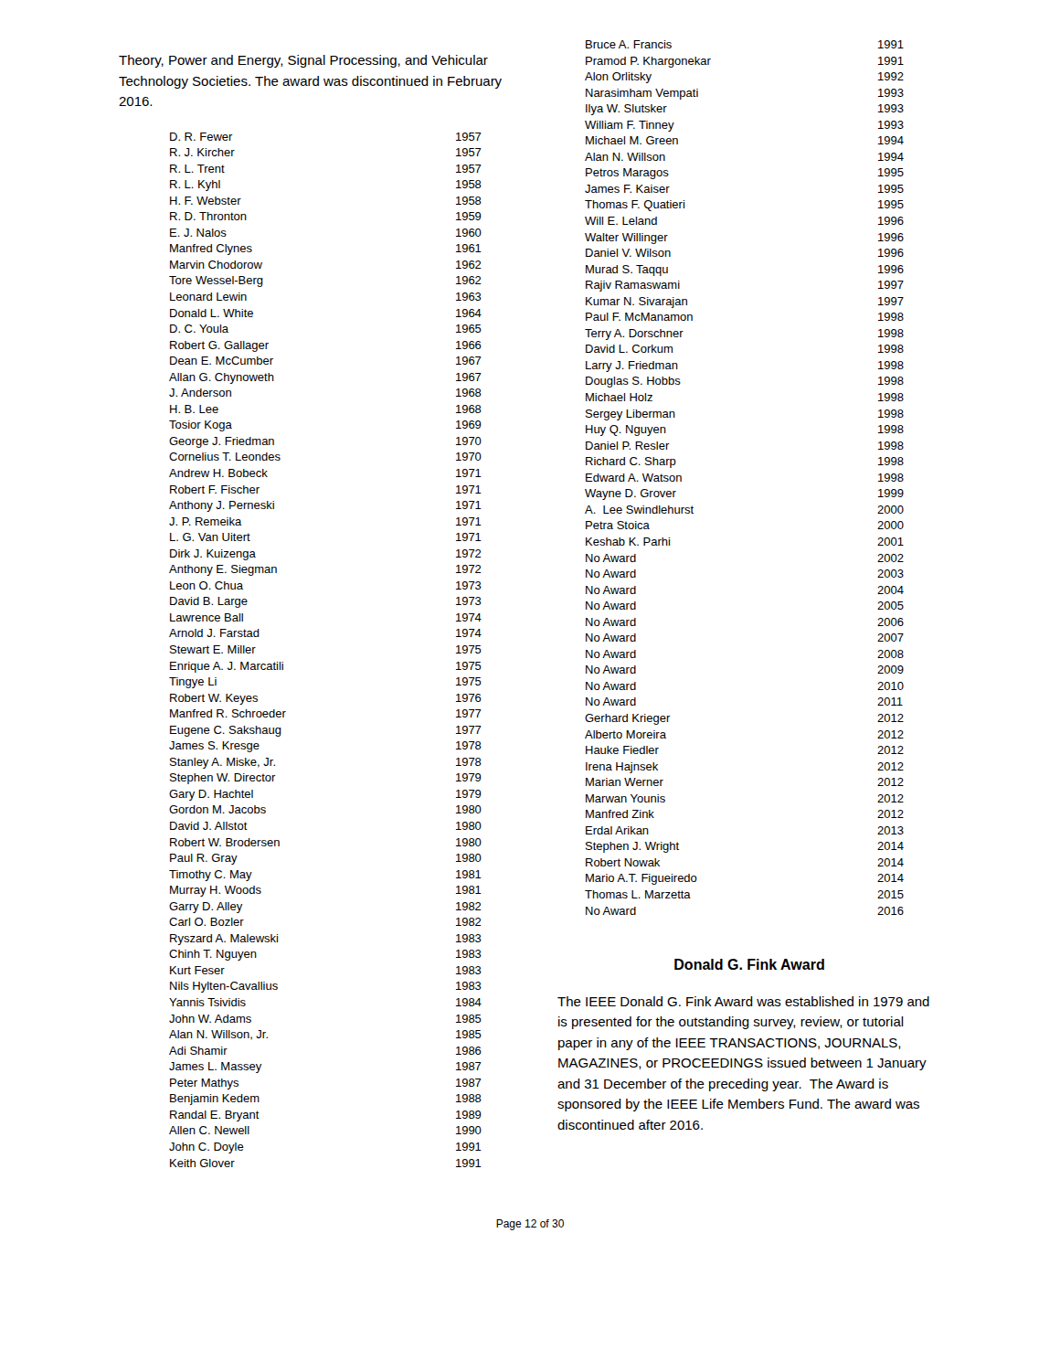Theory, Power and Energy, Signal Processing, and Vehicular Technology Societies. The award was discontinued in February 2016.
| D. R. Fewer | 1957 |
| R. J. Kircher | 1957 |
| R. L. Trent | 1957 |
| R. L. Kyhl | 1958 |
| H. F. Webster | 1958 |
| R. D. Thronton | 1959 |
| E. J. Nalos | 1960 |
| Manfred Clynes | 1961 |
| Marvin Chodorow | 1962 |
| Tore Wessel-Berg | 1962 |
| Leonard Lewin | 1963 |
| Donald L. White | 1964 |
| D. C. Youla | 1965 |
| Robert G. Gallager | 1966 |
| Dean E. McCumber | 1967 |
| Allan G. Chynoweth | 1967 |
| J. Anderson | 1968 |
| H. B. Lee | 1968 |
| Tosior Koga | 1969 |
| George J. Friedman | 1970 |
| Cornelius T. Leondes | 1970 |
| Andrew H. Bobeck | 1971 |
| Robert F. Fischer | 1971 |
| Anthony J. Perneski | 1971 |
| J. P. Remeika | 1971 |
| L. G. Van Uitert | 1971 |
| Dirk J. Kuizenga | 1972 |
| Anthony E. Siegman | 1972 |
| Leon O. Chua | 1973 |
| David B. Large | 1973 |
| Lawrence Ball | 1974 |
| Arnold J. Farstad | 1974 |
| Stewart E. Miller | 1975 |
| Enrique A. J. Marcatili | 1975 |
| Tingye Li | 1975 |
| Robert W. Keyes | 1976 |
| Manfred R. Schroeder | 1977 |
| Eugene C. Sakshaug | 1977 |
| James S. Kresge | 1978 |
| Stanley A. Miske, Jr. | 1978 |
| Stephen W. Director | 1979 |
| Gary D. Hachtel | 1979 |
| Gordon M. Jacobs | 1980 |
| David J. Allstot | 1980 |
| Robert W. Brodersen | 1980 |
| Paul R. Gray | 1980 |
| Timothy C. May | 1981 |
| Murray H. Woods | 1981 |
| Garry D. Alley | 1982 |
| Carl O. Bozler | 1982 |
| Ryszard A. Malewski | 1983 |
| Chinh T. Nguyen | 1983 |
| Kurt Feser | 1983 |
| Nils Hylten-Cavallius | 1983 |
| Yannis Tsividis | 1984 |
| John W. Adams | 1985 |
| Alan N. Willson, Jr. | 1985 |
| Adi Shamir | 1986 |
| James L. Massey | 1987 |
| Peter Mathys | 1987 |
| Benjamin Kedem | 1988 |
| Randal E. Bryant | 1989 |
| Allen C. Newell | 1990 |
| John C. Doyle | 1991 |
| Keith Glover | 1991 |
| Bruce A. Francis | 1991 |
| Pramod P. Khargonekar | 1991 |
| Alon Orlitsky | 1992 |
| Narasimham Vempati | 1993 |
| Ilya W. Slutsker | 1993 |
| William F. Tinney | 1993 |
| Michael M. Green | 1994 |
| Alan N. Willson | 1994 |
| Petros Maragos | 1995 |
| James F. Kaiser | 1995 |
| Thomas F. Quatieri | 1995 |
| Will E. Leland | 1996 |
| Walter Willinger | 1996 |
| Daniel V. Wilson | 1996 |
| Murad S. Taqqu | 1996 |
| Rajiv Ramaswami | 1997 |
| Kumar N. Sivarajan | 1997 |
| Paul F. McManamon | 1998 |
| Terry A. Dorschner | 1998 |
| David L. Corkum | 1998 |
| Larry J. Friedman | 1998 |
| Douglas S. Hobbs | 1998 |
| Michael Holz | 1998 |
| Sergey Liberman | 1998 |
| Huy Q. Nguyen | 1998 |
| Daniel P. Resler | 1998 |
| Richard C. Sharp | 1998 |
| Edward A. Watson | 1998 |
| Wayne D. Grover | 1999 |
| A. Lee Swindlehurst | 2000 |
| Petra Stoica | 2000 |
| Keshab K. Parhi | 2001 |
| No Award | 2002 |
| No Award | 2003 |
| No Award | 2004 |
| No Award | 2005 |
| No Award | 2006 |
| No Award | 2007 |
| No Award | 2008 |
| No Award | 2009 |
| No Award | 2010 |
| No Award | 2011 |
| Gerhard Krieger | 2012 |
| Alberto Moreira | 2012 |
| Hauke Fiedler | 2012 |
| Irena Hajnsek | 2012 |
| Marian Werner | 2012 |
| Marwan Younis | 2012 |
| Manfred Zink | 2012 |
| Erdal Arikan | 2013 |
| Stephen J. Wright | 2014 |
| Robert Nowak | 2014 |
| Mario A.T. Figueiredo | 2014 |
| Thomas L. Marzetta | 2015 |
| No Award | 2016 |
Donald G. Fink Award
The IEEE Donald G. Fink Award was established in 1979 and is presented for the outstanding survey, review, or tutorial paper in any of the IEEE TRANSACTIONS, JOURNALS, MAGAZINES, or PROCEEDINGS issued between 1 January and 31 December of the preceding year. The Award is sponsored by the IEEE Life Members Fund. The award was discontinued after 2016.
Page 12 of 30